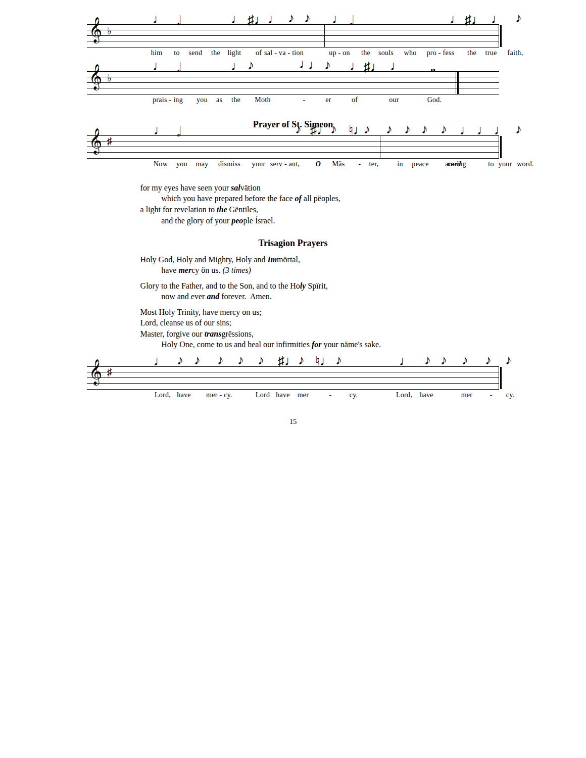♩ 𝅗𝅥 ♩ ♯♩ ♩ ♪ ♪ ♩ 𝅗𝅥 ♩ ♯♩ ♩ ♪
him to send the light of sal - va - tion up - on the souls who pro - fess the true faith,
♩ 𝅗𝅥 ♩ ♪ ♩ ♩ ♪ ♩ ♯♩ ♩ 𝅝
prais - ing you as the Moth - er of our God.
Prayer of St. Simeon
♩ 𝅗𝅥 ♪ ♯♩ ♪ ♮♩ ♪ ♪ ♪ ♪ ♪ ♩ ♩ ♩ ♪
Now you may dismiss your serv - ant, O Mäs - ter, in peace ac-cord-ing to your word.
for my eyes have seen your salvätion
which you have prepared before the face of all pëoples, a light for revelation to the Gëntiles,
and the glory of your people Ísrael.
Trisagion Prayers
Holy God, Holy and Mighty, Holy and Immörtal,
have mercy ön us. (3 times)
Glory to the Father, and to the Son, and to the Holy Spïrit,
now and ever and forever. Amen.
Most Holy Trinity, have mercy on us;
Lord, cleanse us of our sins;
Master, forgive our transgrëssions,
Holy One, come to us and heal our infirmities for your näme's sake.
♩ ♪ ♪ ♪ ♪ ♪ ♯♩ ♪ ♮♩ ♪ ♩ ♪ ♪ ♪ ♪ ♪
Lord, have mer - cy. Lord have mer - cy. Lord, have mer - cy.
15